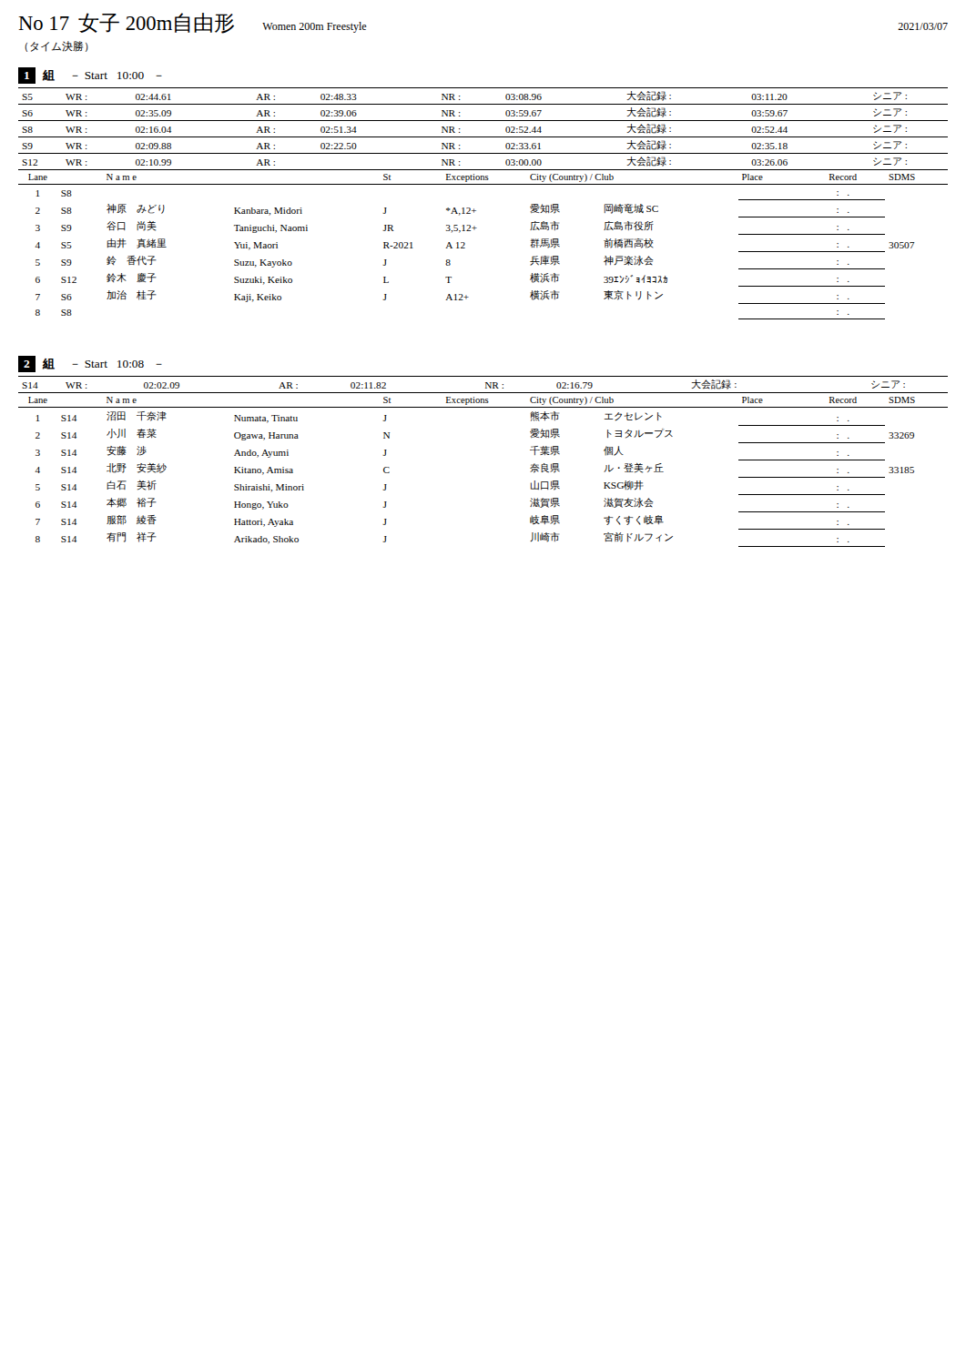No 17 女子 200m自由形 Women 200m Freestyle 2021/03/07
（タイム決勝）
1 組 － Start 10:00 －
| S5 | WR : | 02:44.61 | AR : | 02:48.33 | NR : | 03:08.96 | 大会記録 : | 03:11.20 | シニア : | |
| S6 | WR : | 02:35.09 | AR : | 02:39.06 | NR : | 03:59.67 | 大会記録 : | 03:59.67 | シニア : | |
| S8 | WR : | 02:16.04 | AR : | 02:51.34 | NR : | 02:52.44 | 大会記録 : | 02:52.44 | シニア : | |
| S9 | WR : | 02:09.88 | AR : | 02:22.50 | NR : | 02:33.61 | 大会記録 : | 02:35.18 | シニア : | |
| S12 | WR : | 02:10.99 | AR : | | NR : | 03:00.00 | 大会記録 : | 03:26.06 | シニア : | |
| Lane | | N a m e | | St | Exceptions | City (Country) / Club | Place | Record | SDMS |
| --- | --- | --- | --- | --- | --- | --- | --- | --- | --- |
| 1 | S8 | | | | | | | | : . | |
| 2 | S8 | 神原 みどり | Kanbara, Midori | J | *A,12+ | 愛知県 | 岡崎竜城 SC | | : . | |
| 3 | S9 | 谷口 尚美 | Taniguchi, Naomi | JR | 3,5,12+ | 広島市 | 広島市役所 | | : . | |
| 4 | S5 | 由井 真緒里 | Yui, Maori | R-2021 | A 12 | 群馬県 | 前橋西高校 | | : . | 30507 |
| 5 | S9 | 鈴 香代子 | Suzu, Kayoko | J | 8 | 兵庫県 | 神戸楽泳会 | | : . | |
| 6 | S12 | 鈴木 慶子 | Suzuki, Keiko | L | T | 横浜市 | 39ｴﾝｼﾞｮｲﾖｺｽｶ | | : . | |
| 7 | S6 | 加治 桂子 | Kaji, Keiko | J | A12+ | 横浜市 | 東京トリトン | | : . | |
| 8 | S8 | | | | | | | | : . | |
2 組 － Start 10:08 －
| S14 | WR : | 02:02.09 | AR : | 02:11.82 | NR : | 02:16.79 | 大会記録 : | | シニア : | |
| Lane | | N a m e | | St | Exceptions | City (Country) / Club | Place | Record | SDMS |
| --- | --- | --- | --- | --- | --- | --- | --- | --- | --- |
| 1 | S14 | 沼田 千奈津 | Numata, Tinatu | J | | 熊本市 | エクセレント | | : . | |
| 2 | S14 | 小川 春菜 | Ogawa, Haruna | N | | 愛知県 | トヨタループス | | : . | 33269 |
| 3 | S14 | 安藤 渉 | Ando, Ayumi | J | | 千葉県 | 個人 | | : . | |
| 4 | S14 | 北野 安美紗 | Kitano, Amisa | C | | 奈良県 | ル・登美ヶ丘 | | : . | 33185 |
| 5 | S14 | 白石 美祈 | Shiraishi, Minori | J | | 山口県 | KSG柳井 | | : . | |
| 6 | S14 | 本郷 裕子 | Hongo, Yuko | J | | 滋賀県 | 滋賀友泳会 | | : . | |
| 7 | S14 | 服部 綾香 | Hattori, Ayaka | J | | 岐阜県 | すくすく岐阜 | | : . | |
| 8 | S14 | 有門 祥子 | Arikado, Shoko | J | | 川崎市 | 宮前ドルフィン | | : . | |